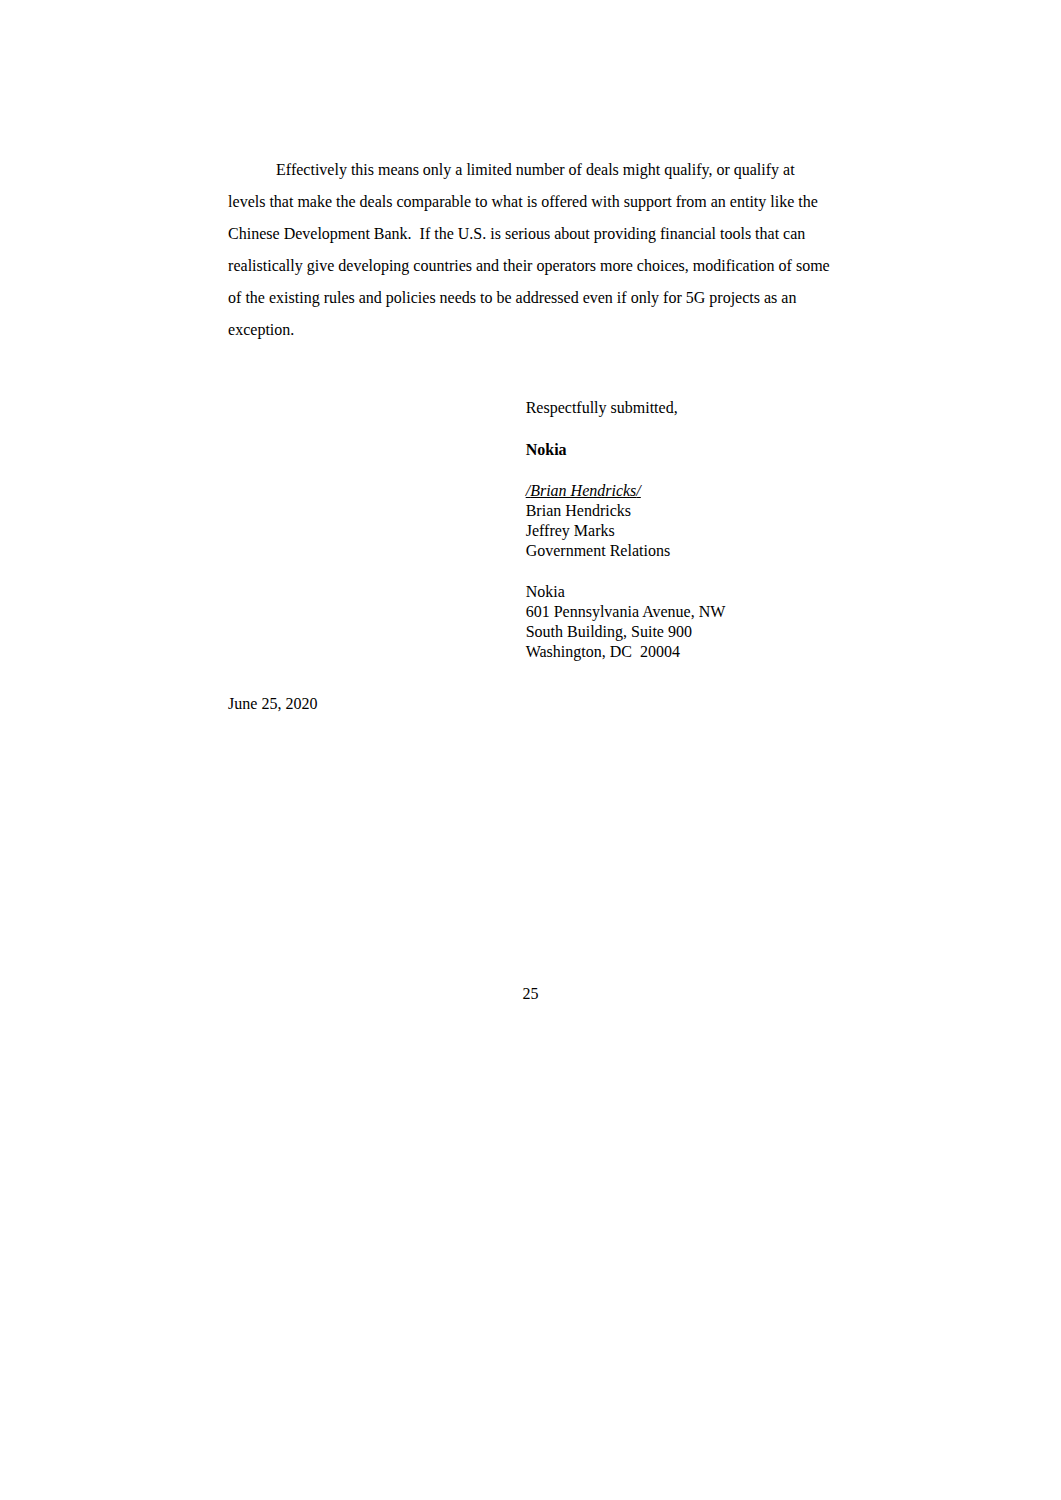Effectively this means only a limited number of deals might qualify, or qualify at levels that make the deals comparable to what is offered with support from an entity like the Chinese Development Bank. If the U.S. is serious about providing financial tools that can realistically give developing countries and their operators more choices, modification of some of the existing rules and policies needs to be addressed even if only for 5G projects as an exception.
Respectfully submitted,
Nokia
/Brian Hendricks/
Brian Hendricks
Jeffrey Marks
Government Relations
Nokia
601 Pennsylvania Avenue, NW
South Building, Suite 900
Washington, DC 20004
June 25, 2020
25